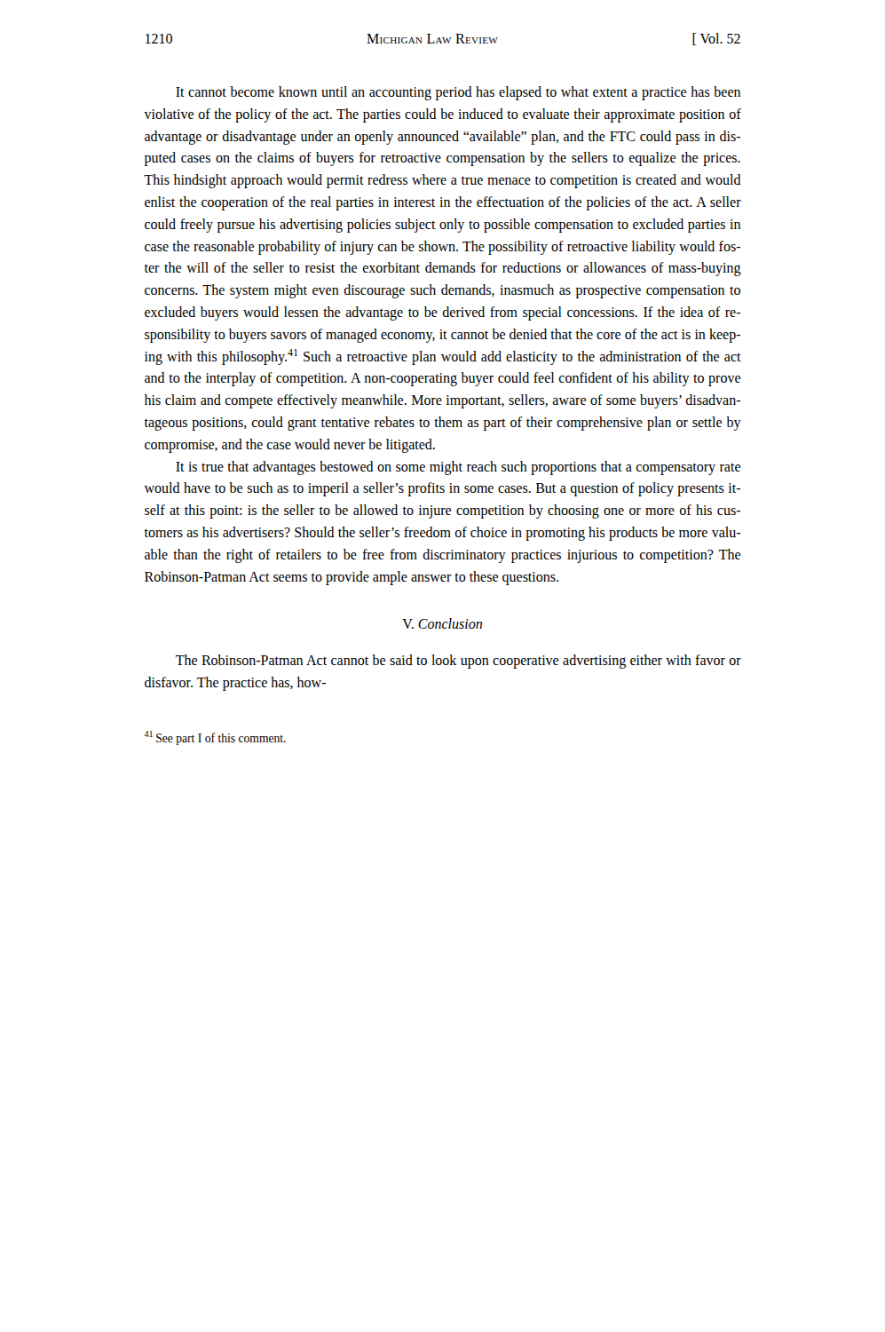1210 Michigan Law Review [ Vol. 52
It cannot become known until an accounting period has elapsed to what extent a practice has been violative of the policy of the act. The parties could be induced to evaluate their approximate position of advantage or disadvantage under an openly announced “available” plan, and the FTC could pass in disputed cases on the claims of buyers for retroactive compensation by the sellers to equalize the prices. This hindsight approach would permit redress where a true menace to competition is created and would enlist the cooperation of the real parties in interest in the effectuation of the policies of the act. A seller could freely pursue his advertising policies subject only to possible compensation to excluded parties in case the reasonable probability of injury can be shown. The possibility of retroactive liability would foster the will of the seller to resist the exorbitant demands for reductions or allowances of mass-buying concerns. The system might even discourage such demands, inasmuch as prospective compensation to excluded buyers would lessen the advantage to be derived from special concessions. If the idea of responsibility to buyers savors of managed economy, it cannot be denied that the core of the act is in keeping with this philosophy.41 Such a retroactive plan would add elasticity to the administration of the act and to the interplay of competition. A non-cooperating buyer could feel confident of his ability to prove his claim and compete effectively meanwhile. More important, sellers, aware of some buyers’ disadvantageous positions, could grant tentative rebates to them as part of their comprehensive plan or settle by compromise, and the case would never be litigated.
It is true that advantages bestowed on some might reach such proportions that a compensatory rate would have to be such as to imperil a seller’s profits in some cases. But a question of policy presents itself at this point: is the seller to be allowed to injure competition by choosing one or more of his customers as his advertisers? Should the seller’s freedom of choice in promoting his products be more valuable than the right of retailers to be free from discriminatory practices injurious to competition? The Robinson-Patman Act seems to provide ample answer to these questions.
V. Conclusion
The Robinson-Patman Act cannot be said to look upon cooperative advertising either with favor or disfavor. The practice has, how-
41See part I of this comment.